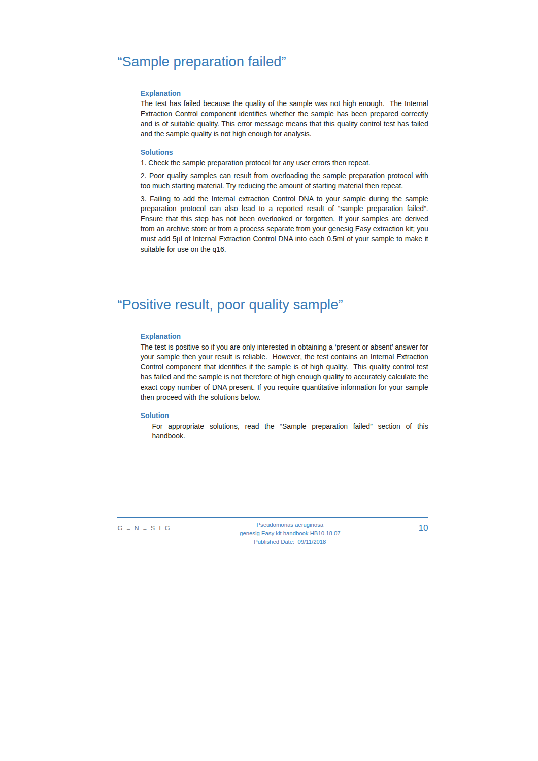“Sample preparation failed”
Explanation
The test has failed because the quality of the sample was not high enough. The Internal Extraction Control component identifies whether the sample has been prepared correctly and is of suitable quality. This error message means that this quality control test has failed and the sample quality is not high enough for analysis.
Solutions
1. Check the sample preparation protocol for any user errors then repeat.
2. Poor quality samples can result from overloading the sample preparation protocol with too much starting material. Try reducing the amount of starting material then repeat.
3. Failing to add the Internal extraction Control DNA to your sample during the sample preparation protocol can also lead to a reported result of “sample preparation failed”. Ensure that this step has not been overlooked or forgotten. If your samples are derived from an archive store or from a process separate from your genesig Easy extraction kit; you must add 5µl of Internal Extraction Control DNA into each 0.5ml of your sample to make it suitable for use on the q16.
“Positive result, poor quality sample”
Explanation
The test is positive so if you are only interested in obtaining a ‘present or absent’ answer for your sample then your result is reliable. However, the test contains an Internal Extraction Control component that identifies if the sample is of high quality. This quality control test has failed and the sample is not therefore of high enough quality to accurately calculate the exact copy number of DNA present. If you require quantitative information for your sample then proceed with the solutions below.
Solution
For appropriate solutions, read the “Sample preparation failed” section of this handbook.
G ≡ N ≡ S I G
Pseudomonas aeruginosa
genesig Easy kit handbook HB10.18.07
Published Date: 09/11/2018
10